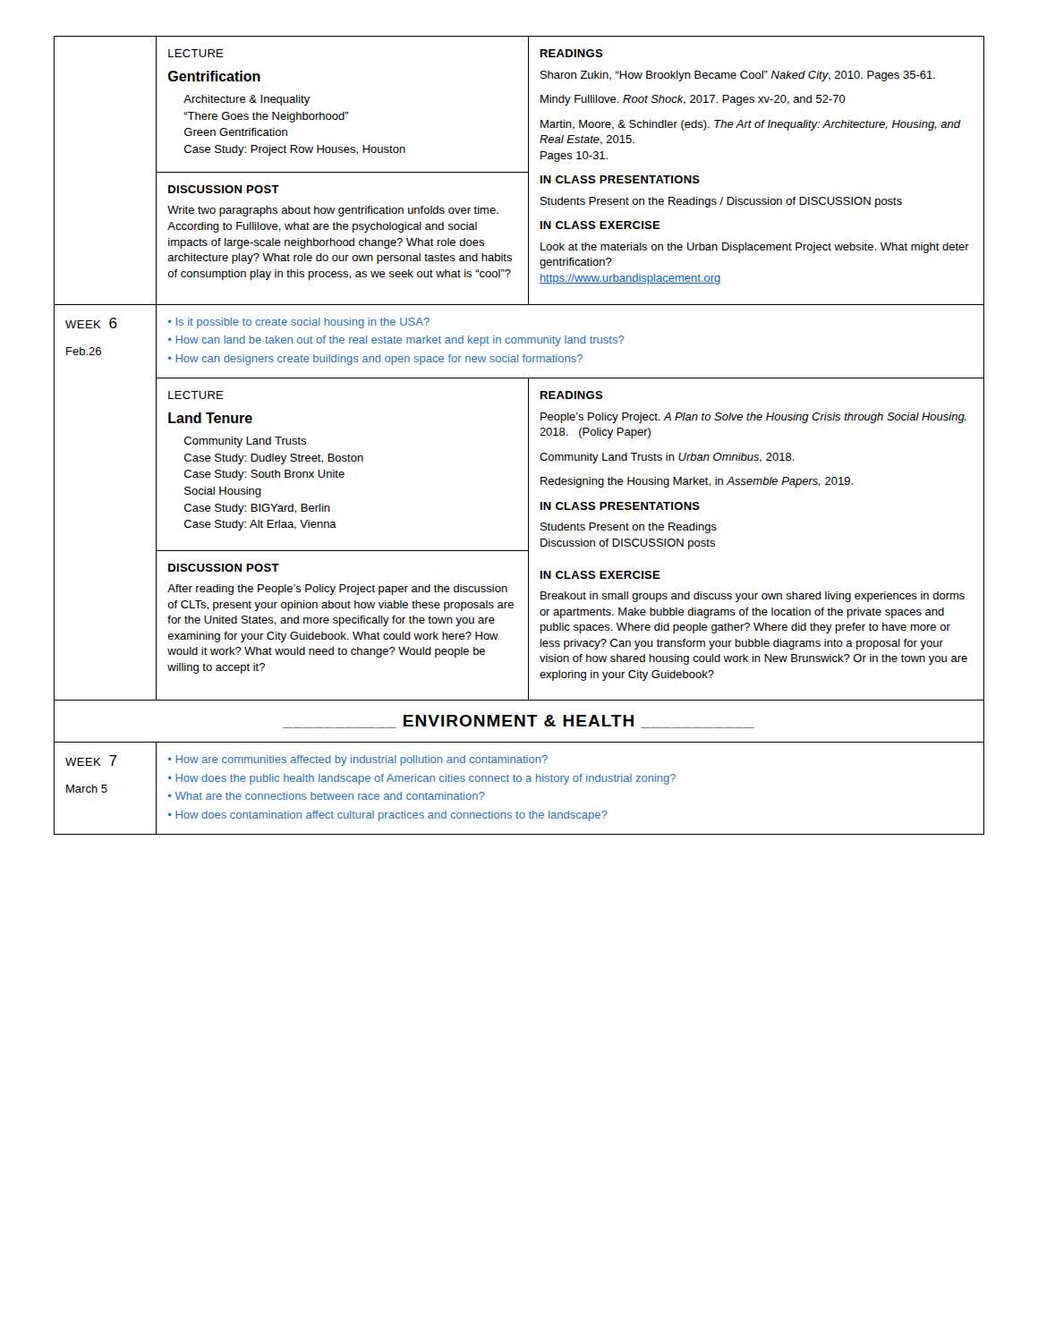| | LECTURE Gentrification Architecture & Inequality “There Goes the Neighborhood” Green Gentrification Case Study: Project Row Houses, Houston | READINGS Sharon Zukin, “How Brooklyn Became Cool” Naked City , 2010. Pages 35-61. Mindy Fullilove. Root Shock , 2017. Pages xv-20, and 52-70 Martin, Moore, & Schindler (eds). The Art of Inequality: Architecture, Housing, and Real Estate , 2015. Pages 10-31. IN CLASS PRESENTATIONS Students Present on the Readings / Discussion of DISCUSSION posts IN CLASS EXERCISE Look at the materials on the Urban Displacement Project website. What might deter gentrification? https://www.urbandisplacement.org |
| DISCUSSION POST Write two paragraphs about how gentrification unfolds over time. According to Fullilove, what are the psychological and social impacts of large-scale neighborhood change? What role does architecture play? What role do our own personal tastes and habits of consumption play in this process, as we seek out what is “cool”? |
| WEEK 6 Feb.26 | • Is it possible to create social housing in the USA? • How can land be taken out of the real estate market and kept in community land trusts? • How can designers create buildings and open space for new social formations? |
| LECTURE Land Tenure Community Land Trusts Case Study: Dudley Street, Boston Case Study: South Bronx Unite Social Housing Case Study: BIGYard, Berlin Case Study: Alt Erlaa, Vienna | READINGS People’s Policy Project. A Plan to Solve the Housing Crisis through Social Housing. 2018. (Policy Paper) Community Land Trusts in Urban Omnibus, 2018. Redesigning the Housing Market, in Assemble Papers, 2019. IN CLASS PRESENTATIONS Students Present on the Readings Discussion of DISCUSSION posts IN CLASS EXERCISE Breakout in small groups and discuss your own shared living experiences in dorms or apartments. Make bubble diagrams of the location of the private spaces and public spaces. Where did people gather? Where did they prefer to have more or less privacy? Can you transform your bubble diagrams into a proposal for your vision of how shared housing could work in New Brunswick? Or in the town you are exploring in your City Guidebook? |
| DISCUSSION POST After reading the People’s Policy Project paper and the discussion of CLTs, present your opinion about how viable these proposals are for the United States, and more specifically for the town you are examining for your City Guidebook. What could work here? How would it work? What would need to change? Would people be willing to accept it? |
| ___________ ENVIRONMENT & HEALTH ___________ |
| WEEK 7 March 5 | • How are communities affected by industrial pollution and contamination? • How does the public health landscape of American cities connect to a history of industrial zoning? • What are the connections between race and contamination? • How does contamination affect cultural practices and connections to the landscape? |